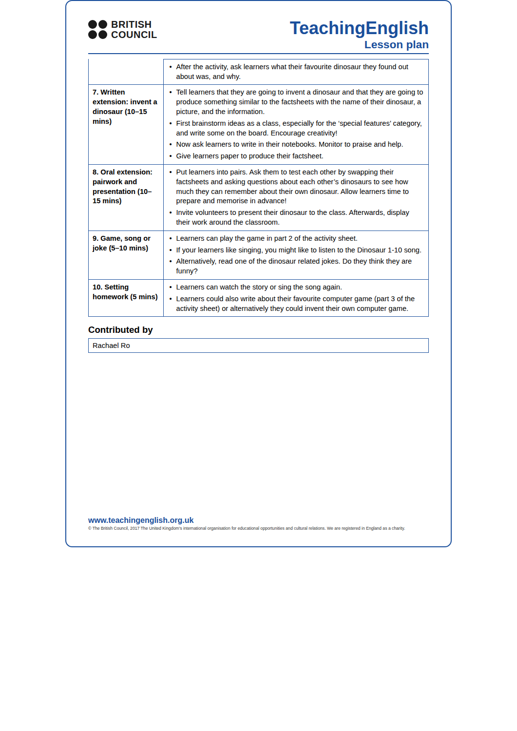BRITISH
COUNCIL
Teaching English
Lesson plan
| | After the activity, ask learners what their favourite dinosaur they found out about was, and why. |
| 7. Written extension: invent a dinosaur (10–15 mins) | Tell learners that they are going to invent a dinosaur and that they are going to produce something similar to the factsheets with the name of their dinosaur, a picture, and the information. First brainstorm ideas as a class, especially for the ‘special features’ category, and write some on the board. Encourage creativity! Now ask learners to write in their notebooks. Monitor to praise and help. Give learners paper to produce their factsheet. |
| 8. Oral extension: pairwork and presentation (10–15 mins) | Put learners into pairs. Ask them to test each other by swapping their factsheets and asking questions about each other’s dinosaurs to see how much they can remember about their own dinosaur. Allow learners time to prepare and memorise in advance! Invite volunteers to present their dinosaur to the class. Afterwards, display their work around the classroom. |
| 9. Game, song or joke (5–10 mins) | Learners can play the game in part 2 of the activity sheet. If your learners like singing, you might like to listen to the Dinosaur 1-10 song. Alternatively, read one of the dinosaur related jokes. Do they think they are funny? |
| 10. Setting homework (5 mins) | Learners can watch the story or sing the song again. Learners could also write about their favourite computer game (part 3 of the activity sheet) or alternatively they could invent their own computer game. |
Contributed by
Rachael Ro
www.teachingenglish.org.uk
© The British Council, 2017 The United Kingdom’s international organisation for educational opportunities and cultural relations. We are registered in England as a charity.